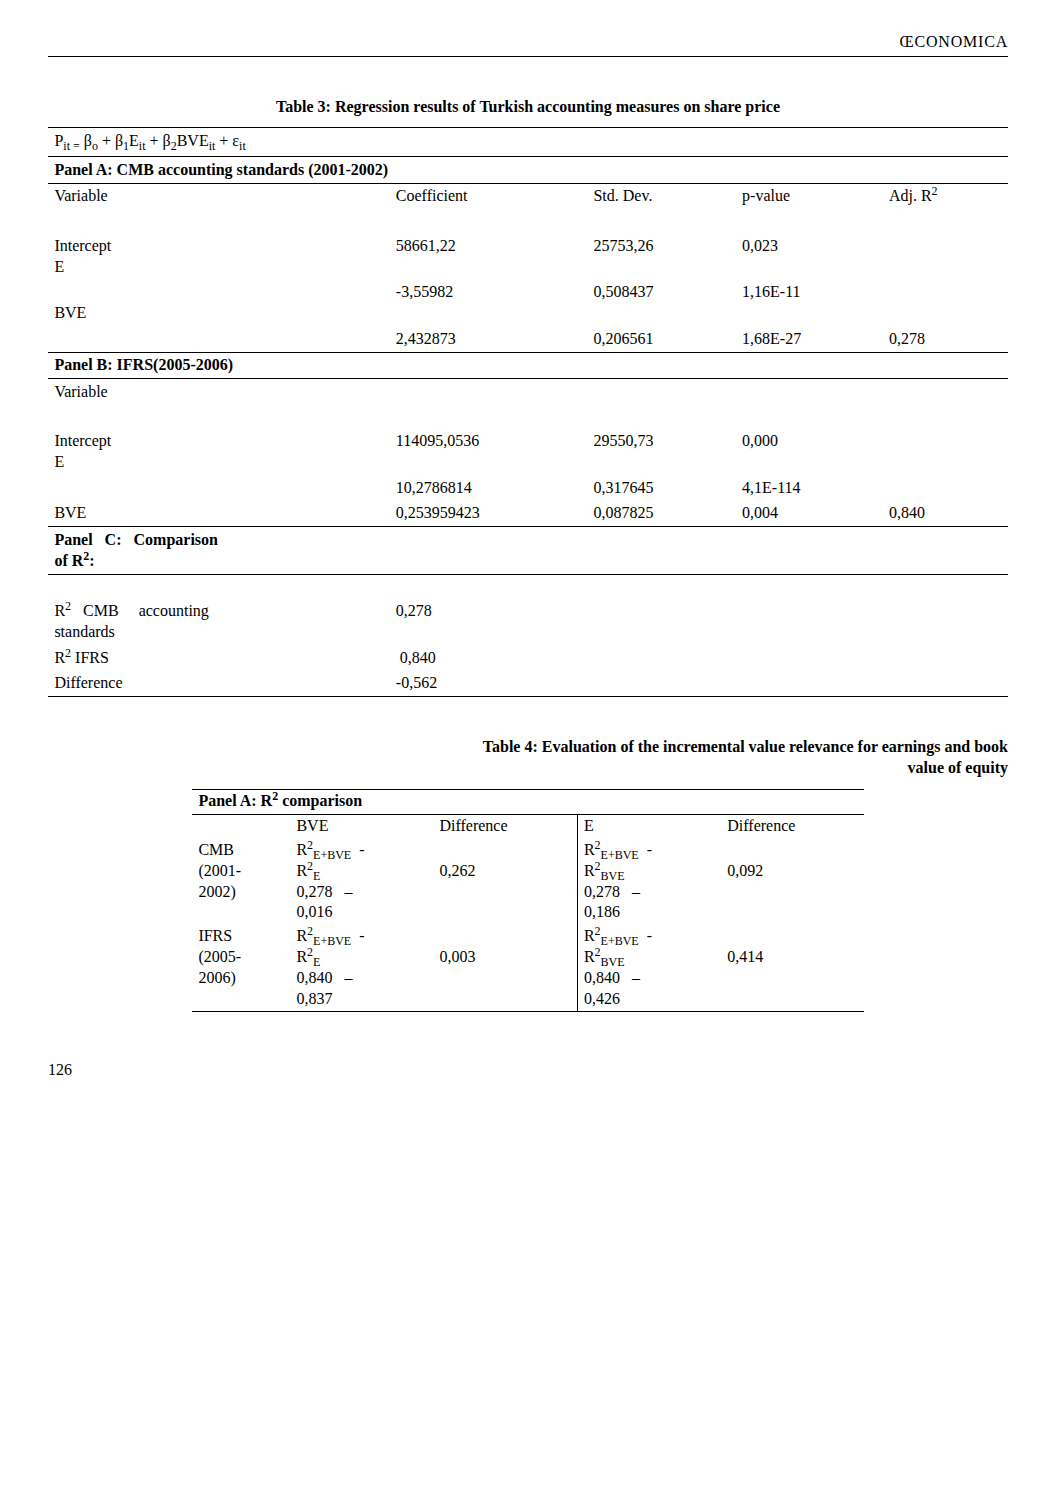ŒCONOMICA
Table 3: Regression results of Turkish accounting measures on share price
| P it = β o + β 1 E it + β 2 BVE it + ε it |
| Panel A: CMB accounting standards (2001-2002) |
| Variable | Coefficient | Std. Dev. | p-value | Adj. R 2 |
| Intercept E | 58661,22 | 25753,26 | 0,023 | |
| BVE | -3,55982 | 0,508437 | 1,16E-11 | |
| | 2,432873 | 0,206561 | 1,68E-27 | 0,278 |
| Panel B: IFRS(2005-2006) |
| Variable | | | | |
| Intercept E | 114095,0536 | 29550,73 | 0,000 | |
| | 10,2786814 | 0,317645 | 4,1E-114 | |
| BVE | 0,253959423 | 0,087825 | 0,004 | 0,840 |
| Panel C: Comparison of R 2 : |
| R 2 CMB accounting standards | 0,278 | | | |
| R 2 IFRS | 0,840 | | | |
| Difference | -0,562 | | | |
Table 4: Evaluation of the incremental value relevance for earnings and book
value of equity
| Panel A: R 2 comparison |
| | BVE | Difference | E | Difference |
| CMB (2001- 2002) | R 2 E+BVE - R 2 E 0,278 – 0,016 | 0,262 | R 2 E+BVE - R 2 BVE 0,278 – 0,186 | 0,092 |
| IFRS (2005- 2006) | R 2 E+BVE - R 2 E 0,840 – 0,837 | 0,003 | R 2 E+BVE - R 2 BVE 0,840 – 0,426 | 0,414 |
126